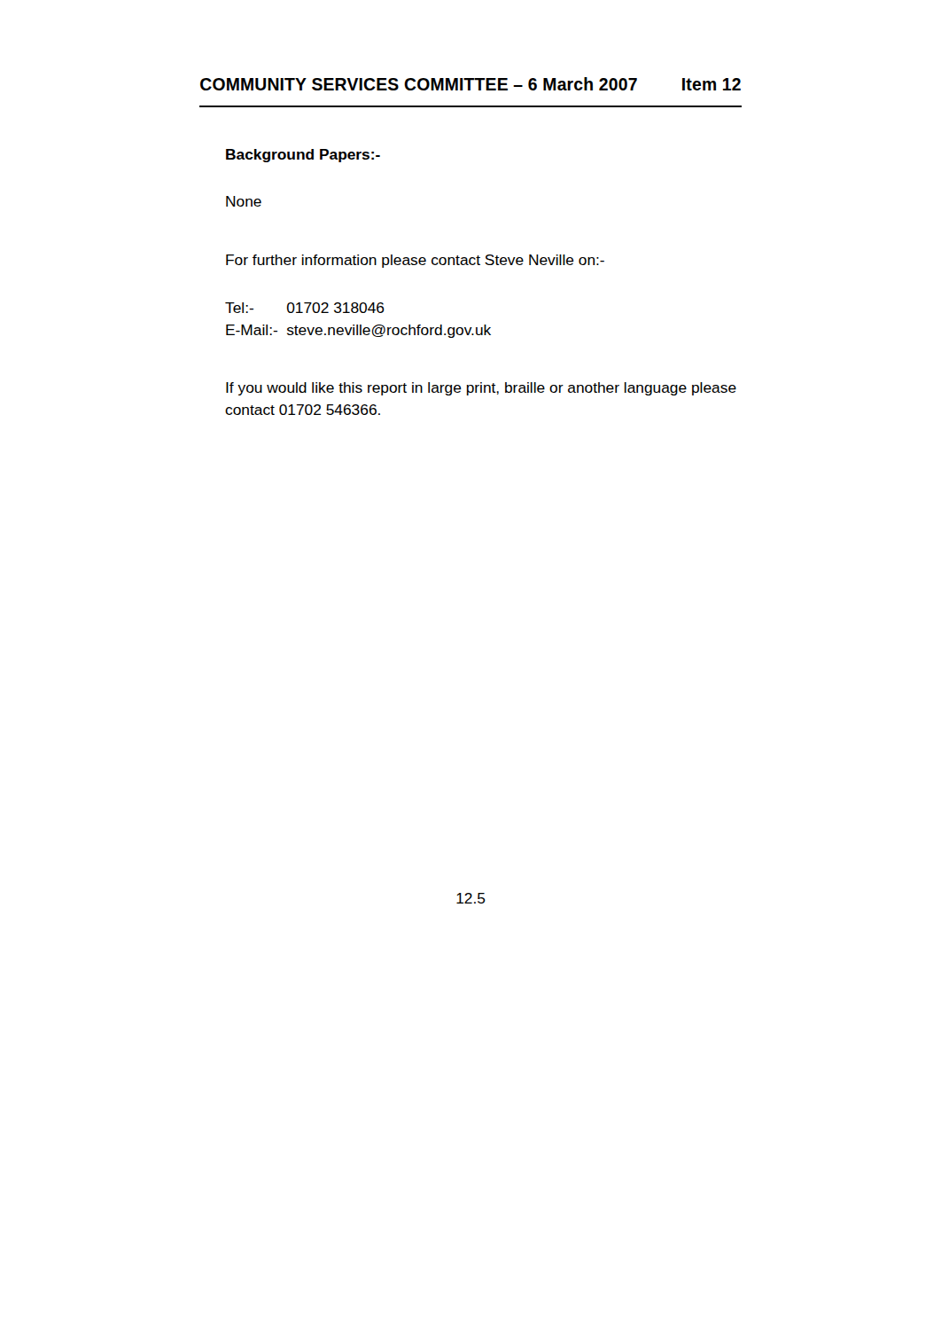COMMUNITY SERVICES COMMITTEE – 6 March 2007
Item 12
Background Papers:-
None
For further information please contact Steve Neville on:-
Tel:-01702 318046
E-Mail:-steve.neville@rochford.gov.uk
If you would like this report in large print, braille or another language please contact 01702 546366.
12.5